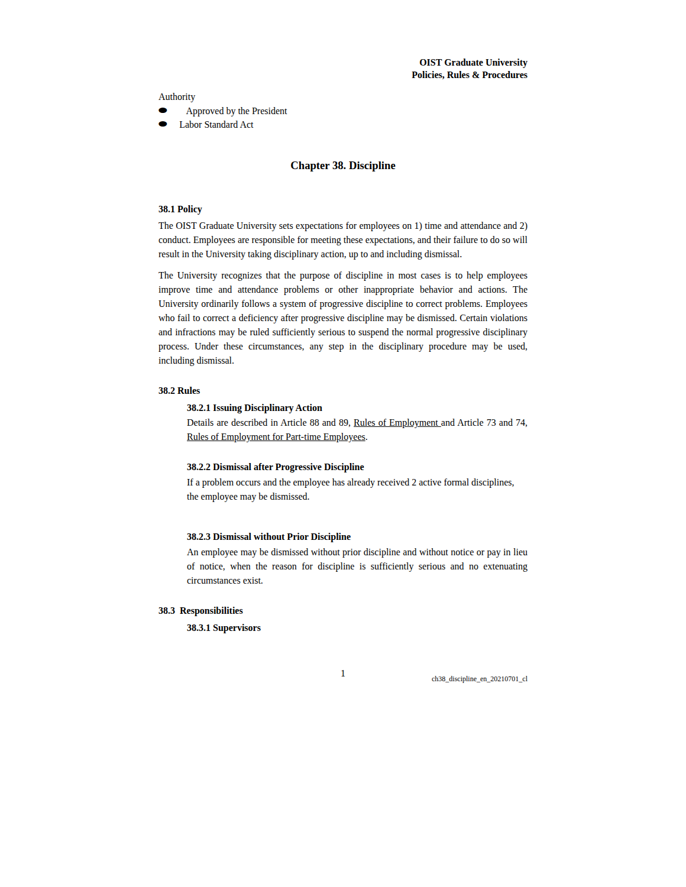OIST Graduate University
Policies, Rules & Procedures
Authority
Approved by the President
Labor Standard Act
Chapter 38. Discipline
38.1 Policy
The OIST Graduate University sets expectations for employees on 1) time and attendance and 2) conduct. Employees are responsible for meeting these expectations, and their failure to do so will result in the University taking disciplinary action, up to and including dismissal.
The University recognizes that the purpose of discipline in most cases is to help employees improve time and attendance problems or other inappropriate behavior and actions. The University ordinarily follows a system of progressive discipline to correct problems. Employees who fail to correct a deficiency after progressive discipline may be dismissed. Certain violations and infractions may be ruled sufficiently serious to suspend the normal progressive disciplinary process. Under these circumstances, any step in the disciplinary procedure may be used, including dismissal.
38.2 Rules
38.2.1 Issuing Disciplinary Action
Details are described in Article 88 and 89, Rules of Employment and Article 73 and 74, Rules of Employment for Part-time Employees.
38.2.2 Dismissal after Progressive Discipline
If a problem occurs and the employee has already received 2 active formal disciplines, the employee may be dismissed.
38.2.3 Dismissal without Prior Discipline
An employee may be dismissed without prior discipline and without notice or pay in lieu of notice, when the reason for discipline is sufficiently serious and no extenuating circumstances exist.
38.3 Responsibilities
38.3.1 Supervisors
1
ch38_discipline_en_20210701_cl